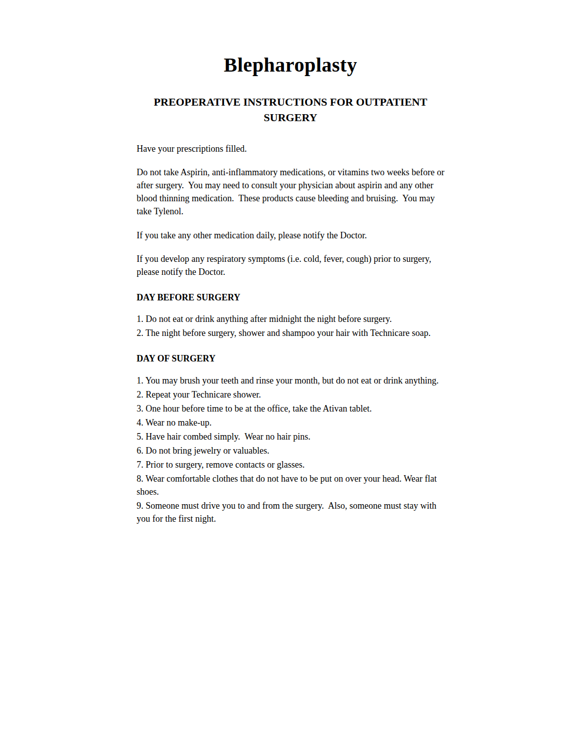Blepharoplasty
PREOPERATIVE INSTRUCTIONS FOR OUTPATIENT SURGERY
Have your prescriptions filled.
Do not take Aspirin, anti-inflammatory medications, or vitamins two weeks before or after surgery. You may need to consult your physician about aspirin and any other blood thinning medication. These products cause bleeding and bruising. You may take Tylenol.
If you take any other medication daily, please notify the Doctor.
If you develop any respiratory symptoms (i.e. cold, fever, cough) prior to surgery, please notify the Doctor.
DAY BEFORE SURGERY
1. Do not eat or drink anything after midnight the night before surgery.
2. The night before surgery, shower and shampoo your hair with Technicare soap.
DAY OF SURGERY
1. You may brush your teeth and rinse your month, but do not eat or drink anything.
2. Repeat your Technicare shower.
3. One hour before time to be at the office, take the Ativan tablet.
4. Wear no make-up.
5. Have hair combed simply. Wear no hair pins.
6. Do not bring jewelry or valuables.
7. Prior to surgery, remove contacts or glasses.
8. Wear comfortable clothes that do not have to be put on over your head. Wear flat shoes.
9. Someone must drive you to and from the surgery. Also, someone must stay with you for the first night.